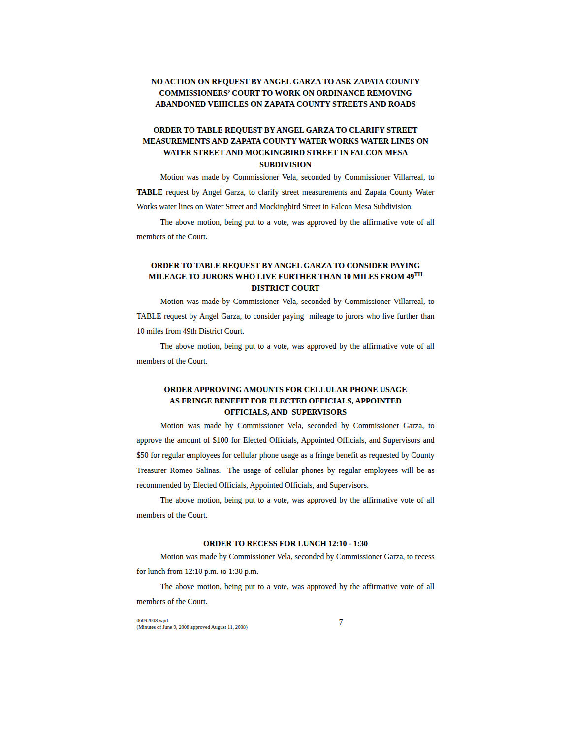NO ACTION ON REQUEST BY ANGEL GARZA TO ASK ZAPATA COUNTY COMMISSIONERS’ COURT TO WORK ON ORDINANCE REMOVING ABANDONED VEHICLES ON ZAPATA COUNTY STREETS AND ROADS
ORDER TO TABLE REQUEST BY ANGEL GARZA TO CLARIFY STREET MEASUREMENTS AND ZAPATA COUNTY WATER WORKS WATER LINES ON WATER STREET AND MOCKINGBIRD STREET IN FALCON MESA SUBDIVISION
Motion was made by Commissioner Vela, seconded by Commissioner Villarreal, to TABLE request by Angel Garza, to clarify street measurements and Zapata County Water Works water lines on Water Street and Mockingbird Street in Falcon Mesa Subdivision.
The above motion, being put to a vote, was approved by the affirmative vote of all members of the Court.
ORDER TO TABLE REQUEST BY ANGEL GARZA TO CONSIDER PAYING MILEAGE TO JURORS WHO LIVE FURTHER THAN 10 MILES FROM 49TH DISTRICT COURT
Motion was made by Commissioner Vela, seconded by Commissioner Villarreal, to TABLE request by Angel Garza, to consider paying mileage to jurors who live further than 10 miles from 49th District Court.
The above motion, being put to a vote, was approved by the affirmative vote of all members of the Court.
ORDER APPROVING AMOUNTS FOR CELLULAR PHONE USAGE
AS FRINGE BENEFIT FOR ELECTED OFFICIALS, APPOINTED
OFFICIALS, AND SUPERVISORS
Motion was made by Commissioner Vela, seconded by Commissioner Garza, to approve the amount of $100 for Elected Officials, Appointed Officials, and Supervisors and $50 for regular employees for cellular phone usage as a fringe benefit as requested by County Treasurer Romeo Salinas. The usage of cellular phones by regular employees will be as recommended by Elected Officials, Appointed Officials, and Supervisors.
The above motion, being put to a vote, was approved by the affirmative vote of all members of the Court.
ORDER TO RECESS FOR LUNCH 12:10 - 1:30
Motion was made by Commissioner Vela, seconded by Commissioner Garza, to recess for lunch from 12:10 p.m. to 1:30 p.m.
The above motion, being put to a vote, was approved by the affirmative vote of all members of the Court.
06092008.wpd
(Minutes of June 9, 2008 approved August 11, 2008)
7